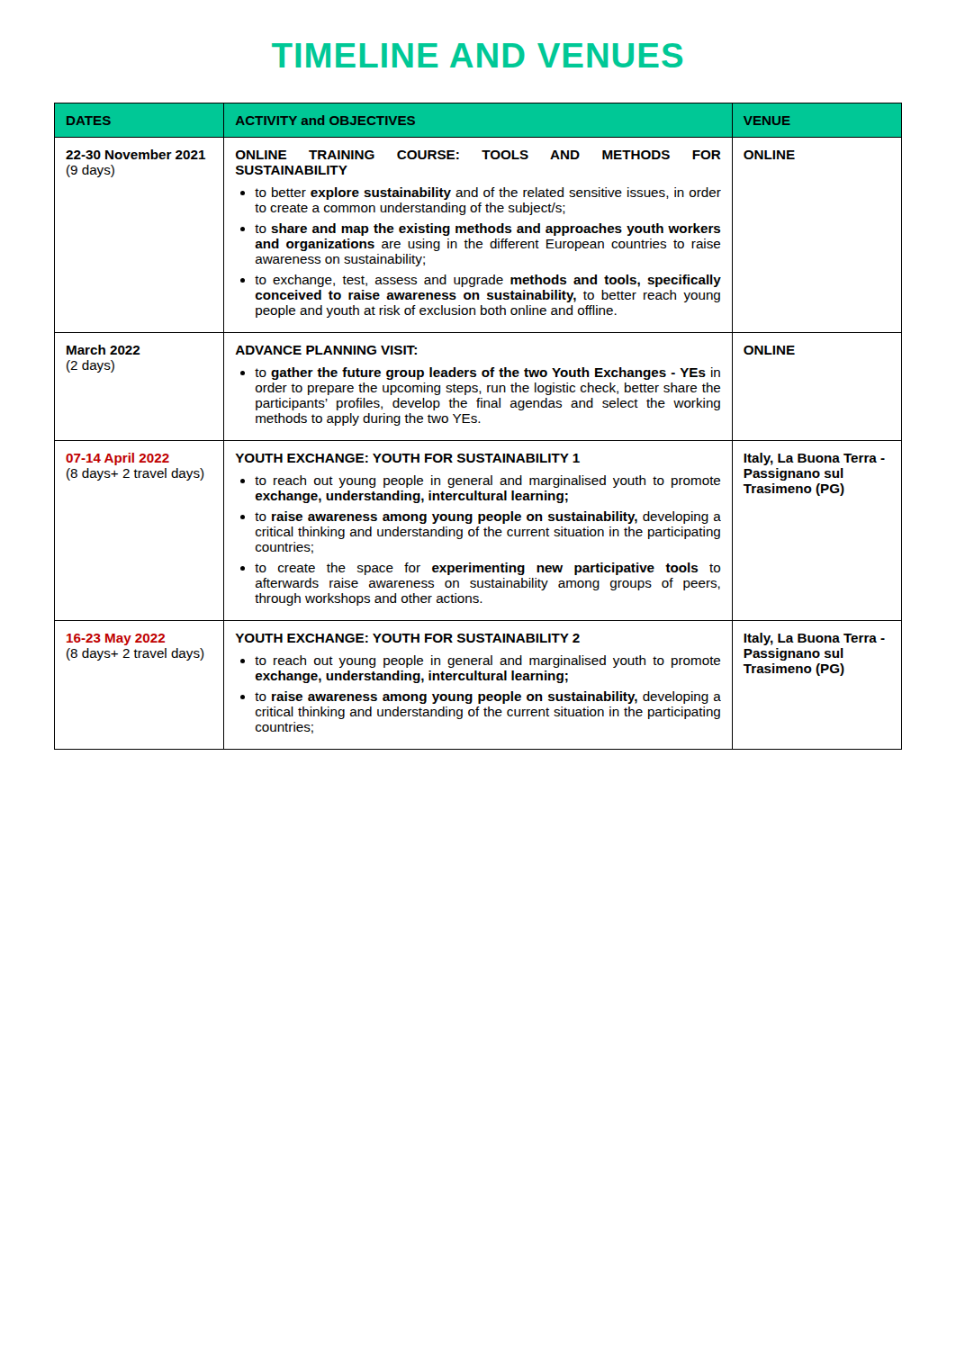TIMELINE AND VENUES
| DATES | ACTIVITY and OBJECTIVES | VENUE |
| --- | --- | --- |
| 22-30 November 2021 (9 days) | ONLINE TRAINING COURSE: TOOLS AND METHODS FOR SUSTAINABILITY to better explore sustainability and of the related sensitive issues, in order to create a common understanding of the subject/s; to share and map the existing methods and approaches youth workers and organizations are using in the different European countries to raise awareness on sustainability; to exchange, test, assess and upgrade methods and tools, specifically conceived to raise awareness on sustainability, to better reach young people and youth at risk of exclusion both online and offline. | ONLINE |
| March 2022 (2 days) | ADVANCE PLANNING VISIT: to gather the future group leaders of the two Youth Exchanges - YEs in order to prepare the upcoming steps, run the logistic check, better share the participants’ profiles, develop the final agendas and select the working methods to apply during the two YEs. | ONLINE |
| 07-14 April 2022 (8 days+ 2 travel days) | YOUTH EXCHANGE: YOUTH FOR SUSTAINABILITY 1 to reach out young people in general and marginalised youth to promote exchange, understanding, intercultural learning; to raise awareness among young people on sustainability, developing a critical thinking and understanding of the current situation in the participating countries; to create the space for experimenting new participative tools to afterwards raise awareness on sustainability among groups of peers, through workshops and other actions. | Italy, La Buona Terra - Passignano sul Trasimeno (PG) |
| 16-23 May 2022 (8 days+ 2 travel days) | YOUTH EXCHANGE: YOUTH FOR SUSTAINABILITY 2 to reach out young people in general and marginalised youth to promote exchange, understanding, intercultural learning; to raise awareness among young people on sustainability, developing a critical thinking and understanding of the current situation in the participating countries; | Italy, La Buona Terra - Passignano sul Trasimeno (PG) |